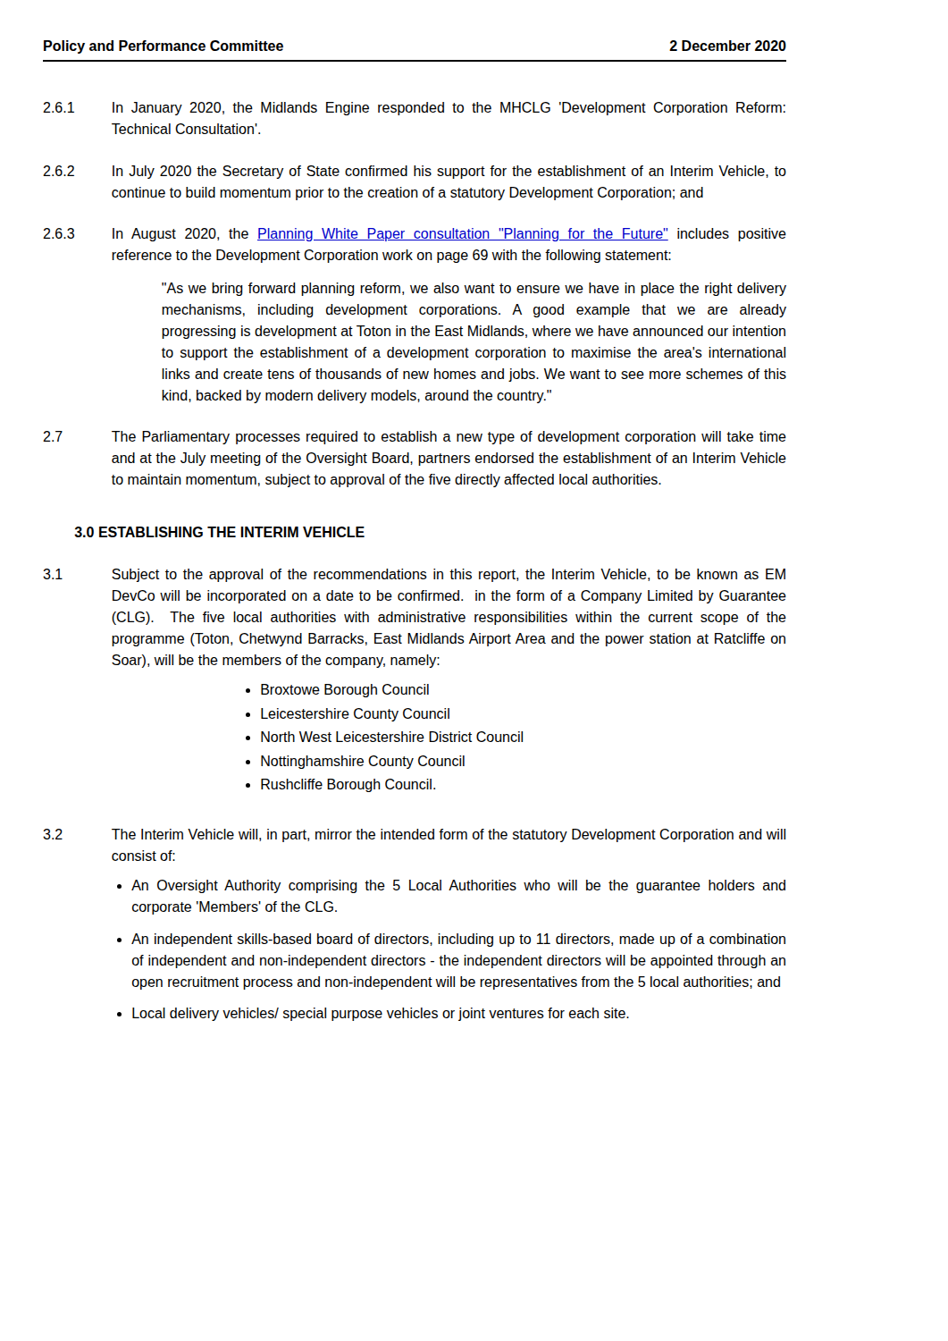Policy and Performance Committee 2 December 2020
2.6.1
In January 2020, the Midlands Engine responded to the MHCLG 'Development Corporation Reform: Technical Consultation'.
2.6.2
In July 2020 the Secretary of State confirmed his support for the establishment of an Interim Vehicle, to continue to build momentum prior to the creation of a statutory Development Corporation; and
2.6.3
In August 2020, the Planning White Paper consultation "Planning for the Future" includes positive reference to the Development Corporation work on page 69 with the following statement:
"As we bring forward planning reform, we also want to ensure we have in place the right delivery mechanisms, including development corporations. A good example that we are already progressing is development at Toton in the East Midlands, where we have announced our intention to support the establishment of a development corporation to maximise the area's international links and create tens of thousands of new homes and jobs. We want to see more schemes of this kind, backed by modern delivery models, around the country."
2.7
The Parliamentary processes required to establish a new type of development corporation will take time and at the July meeting of the Oversight Board, partners endorsed the establishment of an Interim Vehicle to maintain momentum, subject to approval of the five directly affected local authorities.
3.0 ESTABLISHING THE INTERIM VEHICLE
3.1
Subject to the approval of the recommendations in this report, the Interim Vehicle, to be known as EM DevCo will be incorporated on a date to be confirmed. in the form of a Company Limited by Guarantee (CLG). The five local authorities with administrative responsibilities within the current scope of the programme (Toton, Chetwynd Barracks, East Midlands Airport Area and the power station at Ratcliffe on Soar), will be the members of the company, namely:
Broxtowe Borough Council
Leicestershire County Council
North West Leicestershire District Council
Nottinghamshire County Council
Rushcliffe Borough Council.
3.2
The Interim Vehicle will, in part, mirror the intended form of the statutory Development Corporation and will consist of:
An Oversight Authority comprising the 5 Local Authorities who will be the guarantee holders and corporate 'Members' of the CLG.
An independent skills-based board of directors, including up to 11 directors, made up of a combination of independent and non-independent directors - the independent directors will be appointed through an open recruitment process and non-independent will be representatives from the 5 local authorities; and
Local delivery vehicles/ special purpose vehicles or joint ventures for each site.